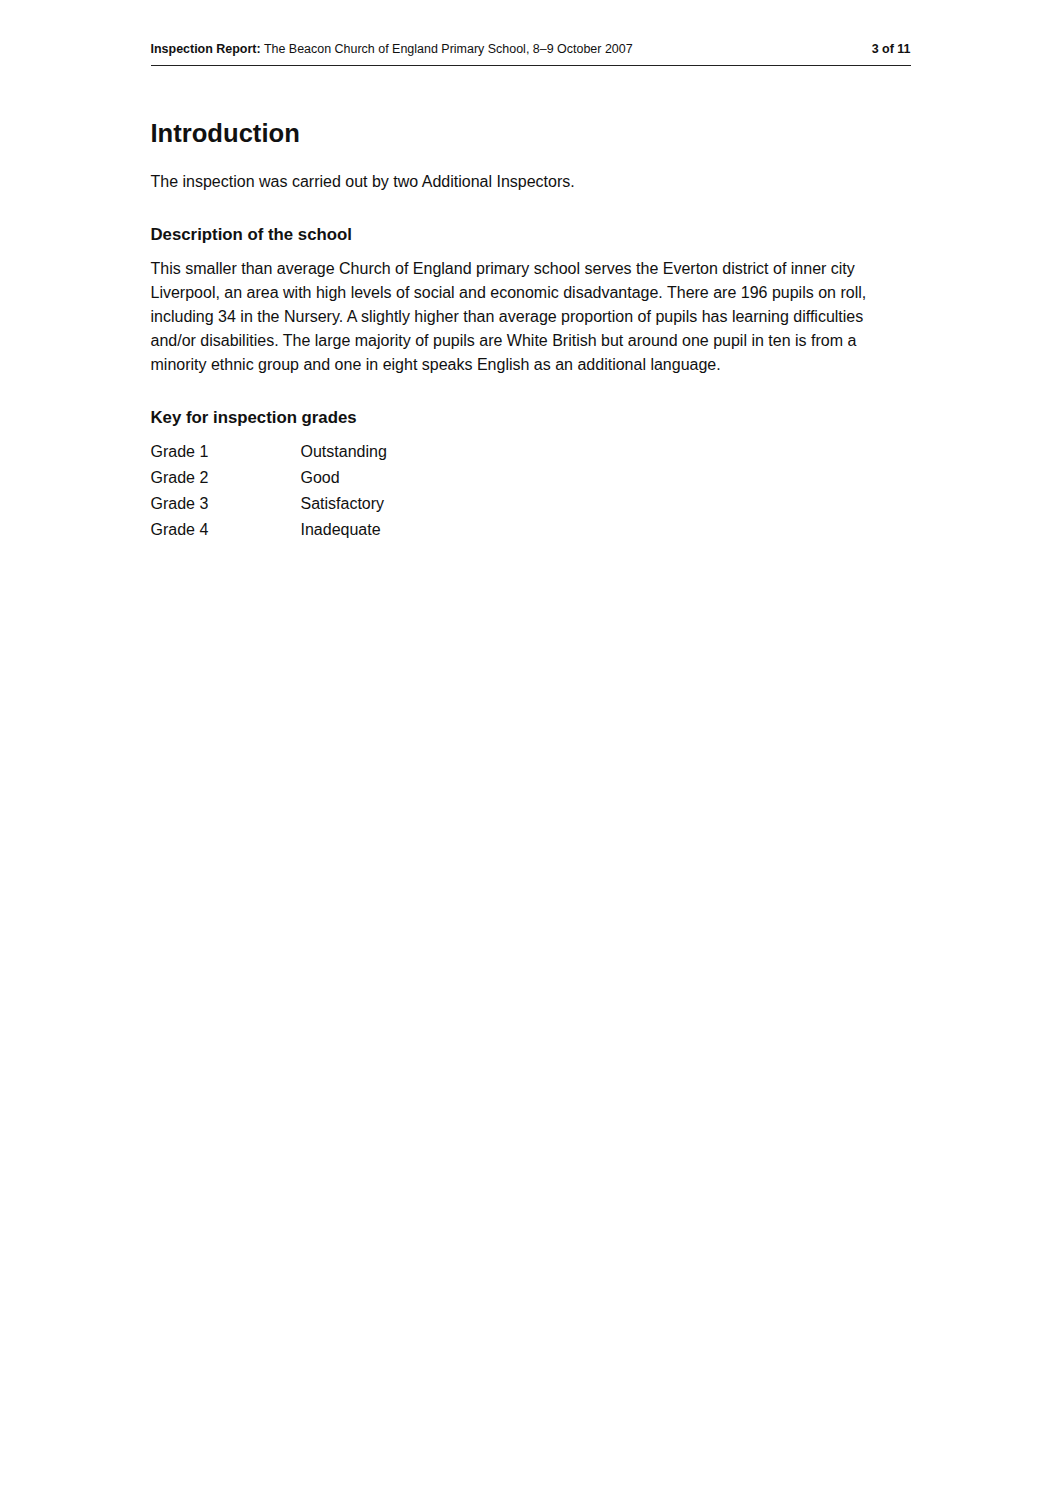Inspection Report: The Beacon Church of England Primary School, 8–9 October 2007 3 of 11
Introduction
The inspection was carried out by two Additional Inspectors.
Description of the school
This smaller than average Church of England primary school serves the Everton district of inner city Liverpool, an area with high levels of social and economic disadvantage. There are 196 pupils on roll, including 34 in the Nursery. A slightly higher than average proportion of pupils has learning difficulties and/or disabilities. The large majority of pupils are White British but around one pupil in ten is from a minority ethnic group and one in eight speaks English as an additional language.
Key for inspection grades
| Grade 1 | Outstanding |
| Grade 2 | Good |
| Grade 3 | Satisfactory |
| Grade 4 | Inadequate |